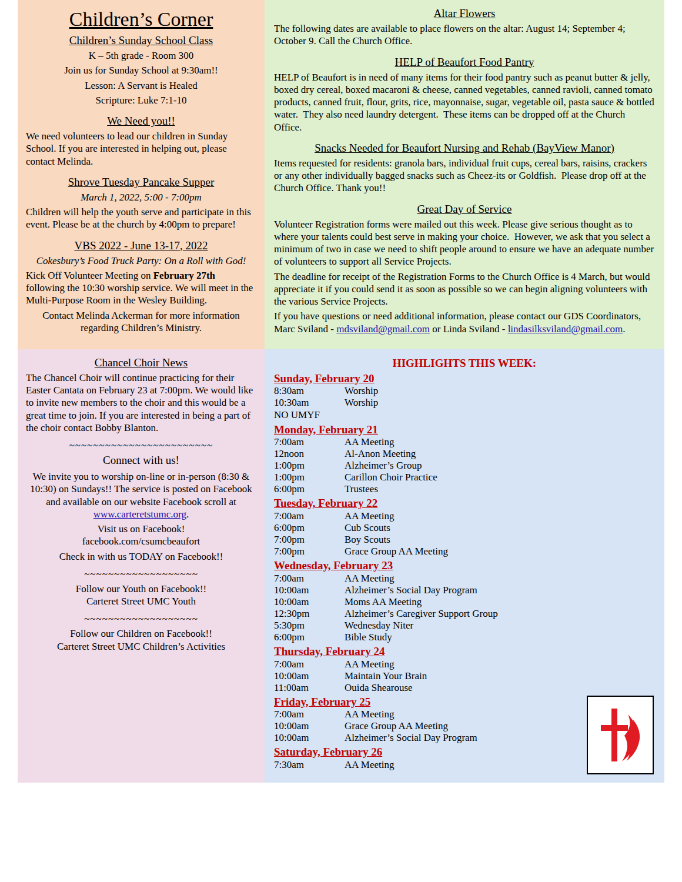Children’s Corner
Children’s Sunday School Class
K – 5th grade - Room 300
Join us for Sunday School at 9:30am!!
Lesson: A Servant is Healed
Scripture: Luke 7:1-10
We Need you!!
We need volunteers to lead our children in Sunday School. If you are interested in helping out, please contact Melinda.
Shrove Tuesday Pancake Supper
March 1, 2022, 5:00 - 7:00pm
Children will help the youth serve and participate in this event. Please be at the church by 4:00pm to prepare!
VBS 2022 - June 13-17, 2022
Cokesbury’s Food Truck Party: On a Roll with God!
Kick Off Volunteer Meeting on February 27th following the 10:30 worship service. We will meet in the Multi-Purpose Room in the Wesley Building.
Contact Melinda Ackerman for more information regarding Children’s Ministry.
Altar Flowers
The following dates are available to place flowers on the altar: August 14; September 4; October 9. Call the Church Office.
HELP of Beaufort Food Pantry
HELP of Beaufort is in need of many items for their food pantry such as peanut butter & jelly, boxed dry cereal, boxed macaroni & cheese, canned vegetables, canned ravioli, canned tomato products, canned fruit, flour, grits, rice, mayonnaise, sugar, vegetable oil, pasta sauce & bottled water. They also need laundry detergent. These items can be dropped off at the Church Office.
Snacks Needed for Beaufort Nursing and Rehab (BayView Manor)
Items requested for residents: granola bars, individual fruit cups, cereal bars, raisins, crackers or any other individually bagged snacks such as Cheez-its or Goldfish. Please drop off at the Church Office. Thank you!!
Great Day of Service
Volunteer Registration forms were mailed out this week. Please give serious thought as to where your talents could best serve in making your choice. However, we ask that you select a minimum of two in case we need to shift people around to ensure we have an adequate number of volunteers to support all Service Projects.
The deadline for receipt of the Registration Forms to the Church Office is 4 March, but would appreciate it if you could send it as soon as possible so we can begin aligning volunteers with the various Service Projects.
If you have questions or need additional information, please contact our GDS Coordinators, Marc Sviland - mdsviland@gmail.com or Linda Sviland - lindasilksviland@gmail.com.
Chancel Choir News
The Chancel Choir will continue practicing for their Easter Cantata on February 23 at 7:00pm. We would like to invite new members to the choir and this would be a great time to join. If you are interested in being a part of the choir contact Bobby Blanton.
~~~~~~~~~~~~~~~~~~~~~~~~
Connect with us!
We invite you to worship on-line or in-person (8:30 & 10:30) on Sundays!! The service is posted on Facebook and available on our website Facebook scroll at www.carteretstumc.org.
Visit us on Facebook!
facebook.com/csumcbeaufort
Check in with us TODAY on Facebook!!
~~~~~~~~~~~~~~~~~~~
Follow our Youth on Facebook!!
Carteret Street UMC Youth
~~~~~~~~~~~~~~~~~~~
Follow our Children on Facebook!!
Carteret Street UMC Children’s Activities
HIGHLIGHTS THIS WEEK:
Sunday, February 20
| 8:30am | Worship |
| 10:30am | Worship |
NO UMYF
Monday, February 21
| 7:00am | AA Meeting |
| 12noon | Al-Anon Meeting |
| 1:00pm | Alzheimer’s Group |
| 1:00pm | Carillon Choir Practice |
| 6:00pm | Trustees |
Tuesday, February 22
| 7:00am | AA Meeting |
| 6:00pm | Cub Scouts |
| 7:00pm | Boy Scouts |
| 7:00pm | Grace Group AA Meeting |
Wednesday, February 23
| 7:00am | AA Meeting |
| 10:00am | Alzheimer’s Social Day Program |
| 10:00am | Moms AA Meeting |
| 12:30pm | Alzheimer’s Caregiver Support Group |
| 5:30pm | Wednesday Niter |
| 6:00pm | Bible Study |
Thursday, February 24
| 7:00am | AA Meeting |
| 10:00am | Maintain Your Brain |
| 11:00am | Ouida Shearouse |
Friday, February 25
| 7:00am | AA Meeting |
| 10:00am | Grace Group AA Meeting |
| 10:00am | Alzheimer’s Social Day Program |
Saturday, February 26
| 7:30am | AA Meeting |